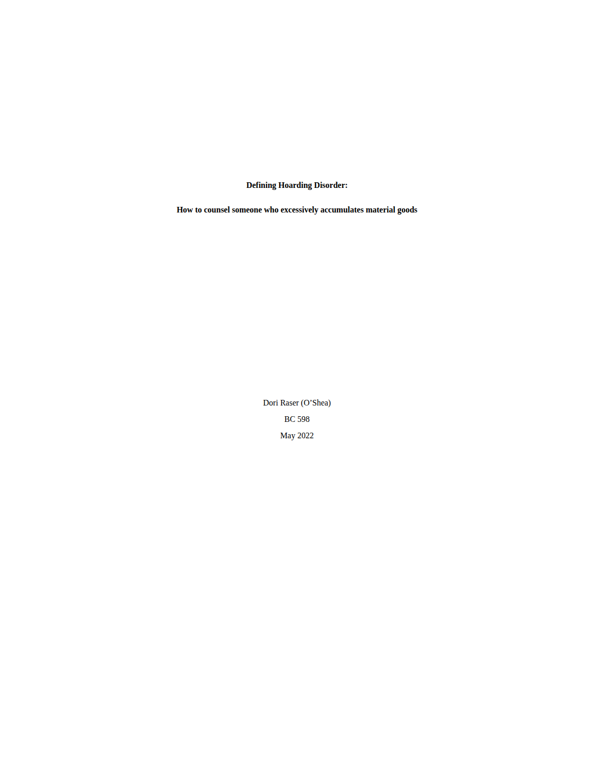Defining Hoarding Disorder:
How to counsel someone who excessively accumulates material goods
Dori Raser (O’Shea)
BC 598
May 2022